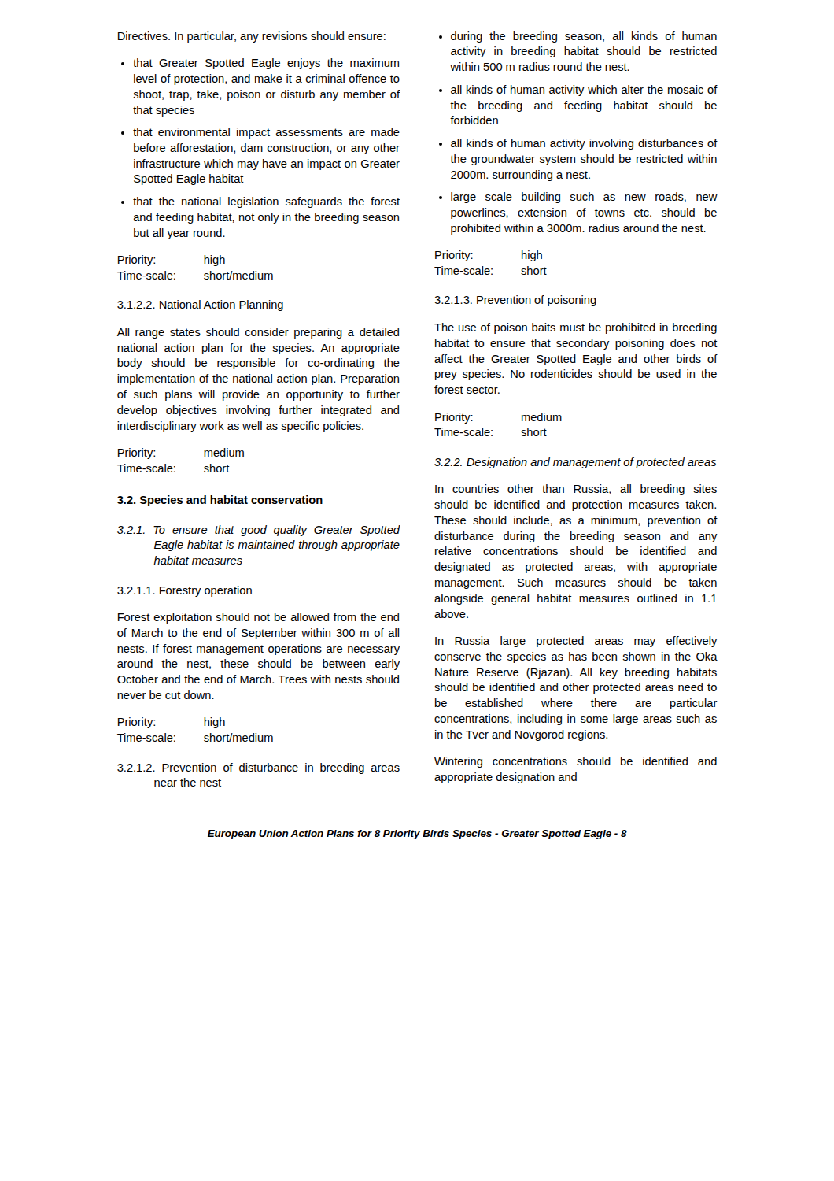Directives. In particular, any revisions should ensure:
that Greater Spotted Eagle enjoys the maximum level of protection, and make it a criminal offence to shoot, trap, take, poison or disturb any member of that species
that environmental impact assessments are made before afforestation, dam construction, or any other infrastructure which may have an impact on Greater Spotted Eagle habitat
that the national legislation safeguards the forest and feeding habitat, not only in the breeding season but all year round.
Priority: high
Time-scale: short/medium
3.1.2.2. National Action Planning
All range states should consider preparing a detailed national action plan for the species. An appropriate body should be responsible for co-ordinating the implementation of the national action plan. Preparation of such plans will provide an opportunity to further develop objectives involving further integrated and interdisciplinary work as well as specific policies.
Priority: medium
Time-scale: short
3.2. Species and habitat conservation
3.2.1. To ensure that good quality Greater Spotted Eagle habitat is maintained through appropriate habitat measures
3.2.1.1. Forestry operation
Forest exploitation should not be allowed from the end of March to the end of September within 300 m of all nests. If forest management operations are necessary around the nest, these should be between early October and the end of March. Trees with nests should never be cut down.
Priority: high
Time-scale: short/medium
3.2.1.2. Prevention of disturbance in breeding areas near the nest
during the breeding season, all kinds of human activity in breeding habitat should be restricted within 500 m radius round the nest.
all kinds of human activity which alter the mosaic of the breeding and feeding habitat should be forbidden
all kinds of human activity involving disturbances of the groundwater system should be restricted within 2000m. surrounding a nest.
large scale building such as new roads, new powerlines, extension of towns etc. should be prohibited within a 3000m. radius around the nest.
Priority: high
Time-scale: short
3.2.1.3. Prevention of poisoning
The use of poison baits must be prohibited in breeding habitat to ensure that secondary poisoning does not affect the Greater Spotted Eagle and other birds of prey species. No rodenticides should be used in the forest sector.
Priority: medium
Time-scale: short
3.2.2. Designation and management of protected areas
In countries other than Russia, all breeding sites should be identified and protection measures taken. These should include, as a minimum, prevention of disturbance during the breeding season and any relative concentrations should be identified and designated as protected areas, with appropriate management. Such measures should be taken alongside general habitat measures outlined in 1.1 above.
In Russia large protected areas may effectively conserve the species as has been shown in the Oka Nature Reserve (Rjazan). All key breeding habitats should be identified and other protected areas need to be established where there are particular concentrations, including in some large areas such as in the Tver and Novgorod regions.
Wintering concentrations should be identified and appropriate designation and
European Union Action Plans for 8 Priority Birds Species - Greater Spotted Eagle - 8